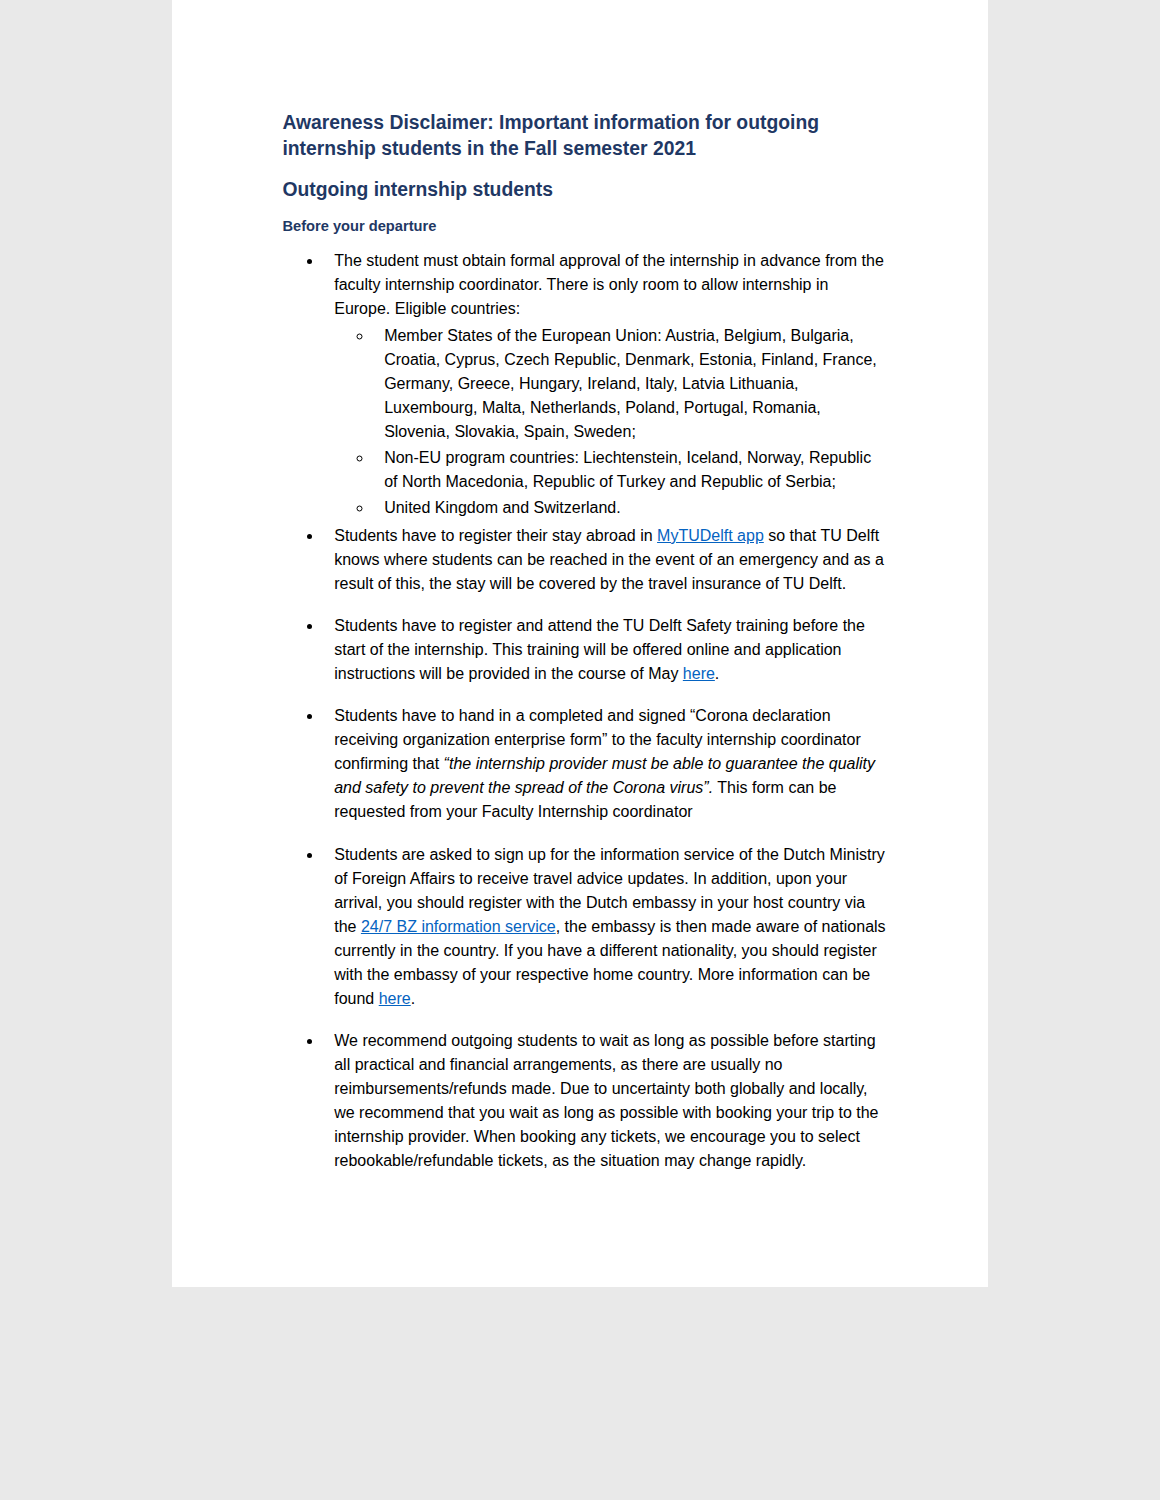Awareness Disclaimer: Important information for outgoing internship students in the Fall semester 2021
Outgoing internship students
Before your departure
The student must obtain formal approval of the internship in advance from the faculty internship coordinator. There is only room to allow internship in Europe. Eligible countries:
Member States of the European Union: Austria, Belgium, Bulgaria, Croatia, Cyprus, Czech Republic, Denmark, Estonia, Finland, France, Germany, Greece, Hungary, Ireland, Italy, Latvia Lithuania, Luxembourg, Malta, Netherlands, Poland, Portugal, Romania, Slovenia, Slovakia, Spain, Sweden;
Non-EU program countries: Liechtenstein, Iceland, Norway, Republic of North Macedonia, Republic of Turkey and Republic of Serbia;
United Kingdom and Switzerland.
Students have to register their stay abroad in MyTUDelft app so that TU Delft knows where students can be reached in the event of an emergency and as a result of this, the stay will be covered by the travel insurance of TU Delft.
Students have to register and attend the TU Delft Safety training before the start of the internship. This training will be offered online and application instructions will be provided in the course of May here.
Students have to hand in a completed and signed “Corona declaration receiving organization enterprise form” to the faculty internship coordinator confirming that “the internship provider must be able to guarantee the quality and safety to prevent the spread of the Corona virus”. This form can be requested from your Faculty Internship coordinator
Students are asked to sign up for the information service of the Dutch Ministry of Foreign Affairs to receive travel advice updates. In addition, upon your arrival, you should register with the Dutch embassy in your host country via the 24/7 BZ information service, the embassy is then made aware of nationals currently in the country. If you have a different nationality, you should register with the embassy of your respective home country. More information can be found here.
We recommend outgoing students to wait as long as possible before starting all practical and financial arrangements, as there are usually no reimbursements/refunds made. Due to uncertainty both globally and locally, we recommend that you wait as long as possible with booking your trip to the internship provider. When booking any tickets, we encourage you to select rebookable/refundable tickets, as the situation may change rapidly.